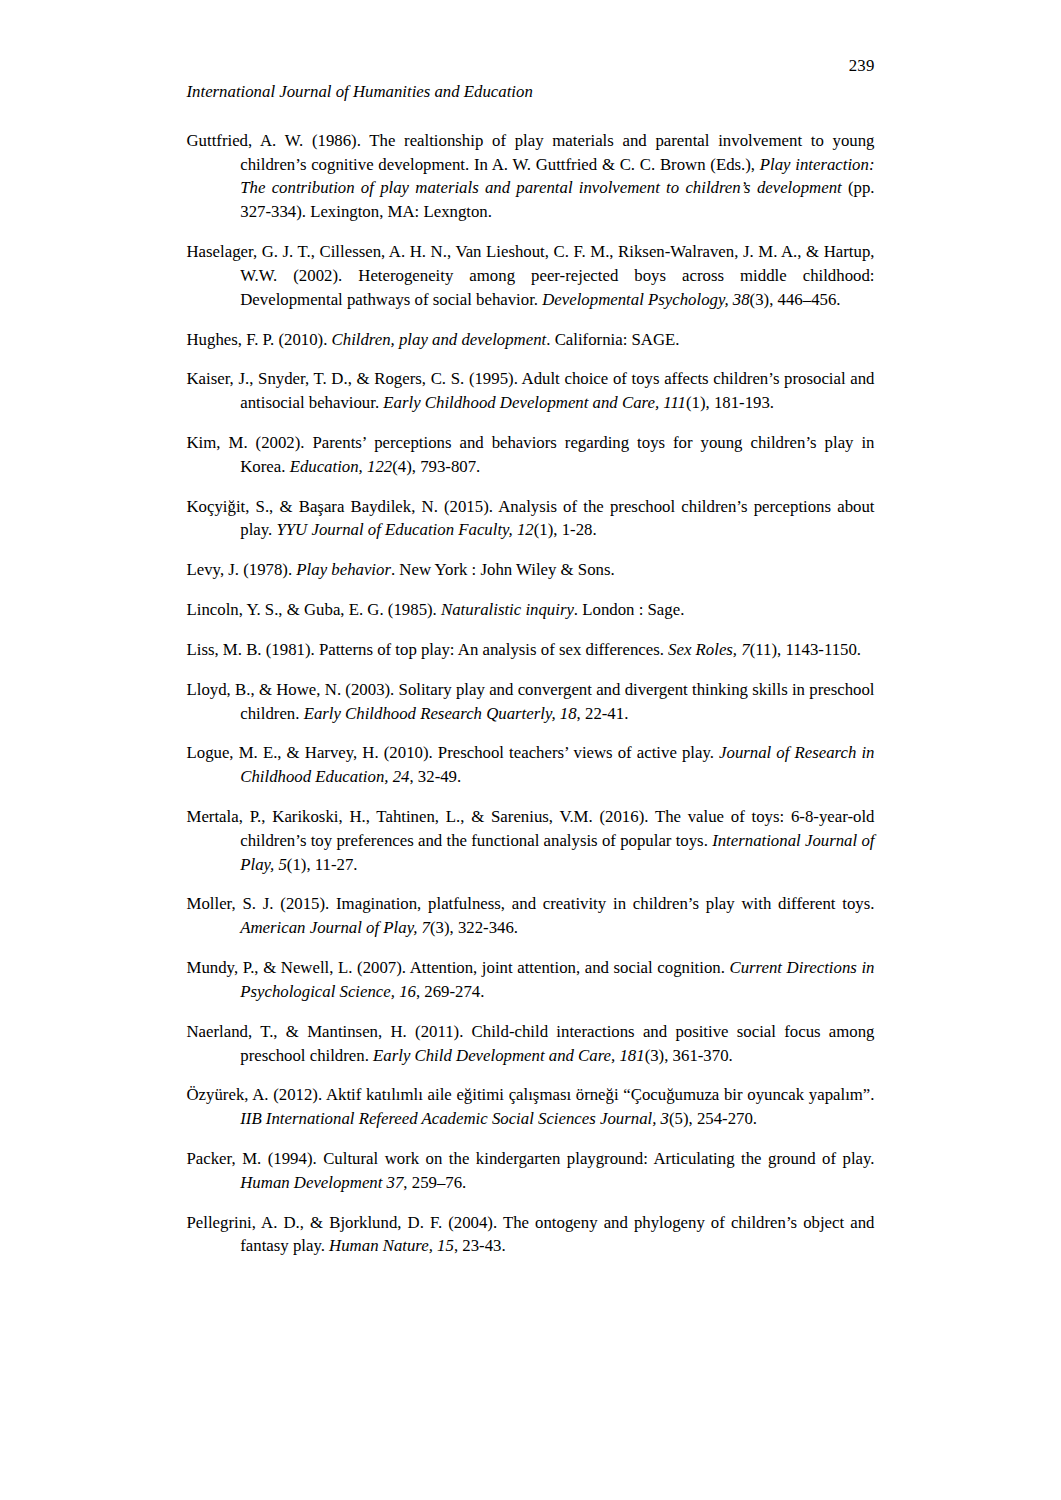239
International Journal of Humanities and Education
Guttfried, A. W. (1986). The realtionship of play materials and parental involvement to young children’s cognitive development. In A. W. Guttfried & C. C. Brown (Eds.), Play interaction: The contribution of play materials and parental involvement to children’s development (pp. 327-334). Lexington, MA: Lexngton.
Haselager, G. J. T., Cillessen, A. H. N., Van Lieshout, C. F. M., Riksen-Walraven, J. M. A., & Hartup, W.W. (2002). Heterogeneity among peer-rejected boys across middle childhood: Developmental pathways of social behavior. Developmental Psychology, 38(3), 446–456.
Hughes, F. P. (2010). Children, play and development. California: SAGE.
Kaiser, J., Snyder, T. D., & Rogers, C. S. (1995). Adult choice of toys affects children’s prosocial and antisocial behaviour. Early Childhood Development and Care, 111(1), 181-193.
Kim, M. (2002). Parents’ perceptions and behaviors regarding toys for young children’s play in Korea. Education, 122(4), 793-807.
Koçyiğit, S., & Başara Baydilek, N. (2015). Analysis of the preschool children’s perceptions about play. YYU Journal of Education Faculty, 12(1), 1-28.
Levy, J. (1978). Play behavior. New York : John Wiley & Sons.
Lincoln, Y. S., & Guba, E. G. (1985). Naturalistic inquiry. London : Sage.
Liss, M. B. (1981). Patterns of top play: An analysis of sex differences. Sex Roles, 7(11), 1143-1150.
Lloyd, B., & Howe, N. (2003). Solitary play and convergent and divergent thinking skills in preschool children. Early Childhood Research Quarterly, 18, 22-41.
Logue, M. E., & Harvey, H. (2010). Preschool teachers’ views of active play. Journal of Research in Childhood Education, 24, 32-49.
Mertala, P., Karikoski, H., Tahtinen, L., & Sarenius, V.M. (2016). The value of toys: 6-8-year-old children’s toy preferences and the functional analysis of popular toys. International Journal of Play, 5(1), 11-27.
Moller, S. J. (2015). Imagination, platfulness, and creativity in children’s play with different toys. American Journal of Play, 7(3), 322-346.
Mundy, P., & Newell, L. (2007). Attention, joint attention, and social cognition. Current Directions in Psychological Science, 16, 269-274.
Naerland, T., & Mantinsen, H. (2011). Child-child interactions and positive social focus among preschool children. Early Child Development and Care, 181(3), 361-370.
Özyürek, A. (2012). Aktif katılımlı aile eğitimi çalışması örneği “Çocuğumuza bir oyuncak yapalım”. IIB International Refereed Academic Social Sciences Journal, 3(5), 254-270.
Packer, M. (1994). Cultural work on the kindergarten playground: Articulating the ground of play. Human Development 37, 259–76.
Pellegrini, A. D., & Bjorklund, D. F. (2004). The ontogeny and phylogeny of children’s object and fantasy play. Human Nature, 15, 23-43.